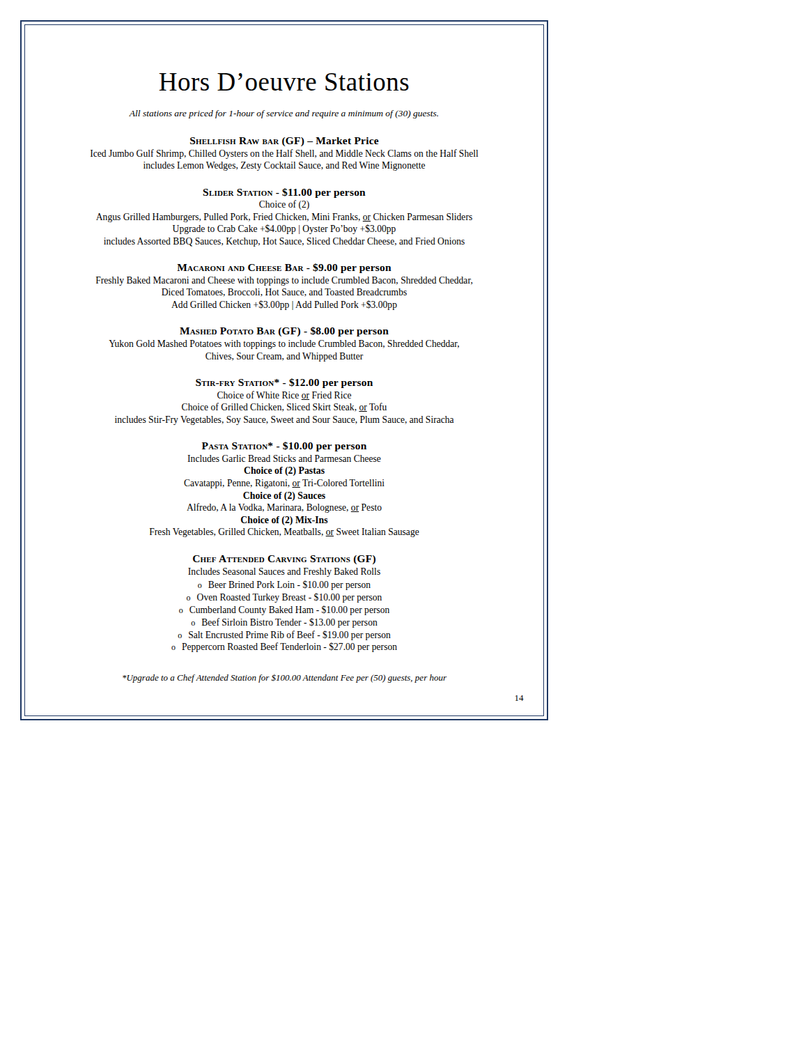Hors D’oeuvre Stations
All stations are priced for 1-hour of service and require a minimum of (30) guests.
Shellfish Raw bar (GF) – Market Price
Iced Jumbo Gulf Shrimp, Chilled Oysters on the Half Shell, and Middle Neck Clams on the Half Shell
includes Lemon Wedges, Zesty Cocktail Sauce, and Red Wine Mignonette
Slider Station - $11.00 per person
Choice of (2)
Angus Grilled Hamburgers, Pulled Pork, Fried Chicken, Mini Franks, or Chicken Parmesan Sliders
Upgrade to Crab Cake +$4.00pp | Oyster Po’boy +$3.00pp
includes Assorted BBQ Sauces, Ketchup, Hot Sauce, Sliced Cheddar Cheese, and Fried Onions
Macaroni and Cheese Bar - $9.00 per person
Freshly Baked Macaroni and Cheese with toppings to include Crumbled Bacon, Shredded Cheddar,
Diced Tomatoes, Broccoli, Hot Sauce, and Toasted Breadcrumbs
Add Grilled Chicken +$3.00pp | Add Pulled Pork +$3.00pp
Mashed Potato Bar (GF) - $8.00 per person
Yukon Gold Mashed Potatoes with toppings to include Crumbled Bacon, Shredded Cheddar,
Chives, Sour Cream, and Whipped Butter
Stir-fry Station* - $12.00 per person
Choice of White Rice or Fried Rice
Choice of Grilled Chicken, Sliced Skirt Steak, or Tofu
includes Stir-Fry Vegetables, Soy Sauce, Sweet and Sour Sauce, Plum Sauce, and Siracha
Pasta Station* - $10.00 per person
Includes Garlic Bread Sticks and Parmesan Cheese
Choice of (2) Pastas
Cavatappi, Penne, Rigatoni, or Tri-Colored Tortellini
Choice of (2) Sauces
Alfredo, A la Vodka, Marinara, Bolognese, or Pesto
Choice of (2) Mix-Ins
Fresh Vegetables, Grilled Chicken, Meatballs, or Sweet Italian Sausage
Chef Attended Carving Stations (GF)
Includes Seasonal Sauces and Freshly Baked Rolls
Beer Brined Pork Loin - $10.00 per person
Oven Roasted Turkey Breast - $10.00 per person
Cumberland County Baked Ham - $10.00 per person
Beef Sirloin Bistro Tender - $13.00 per person
Salt Encrusted Prime Rib of Beef - $19.00 per person
Peppercorn Roasted Beef Tenderloin - $27.00 per person
*Upgrade to a Chef Attended Station for $100.00 Attendant Fee per (50) guests, per hour
14